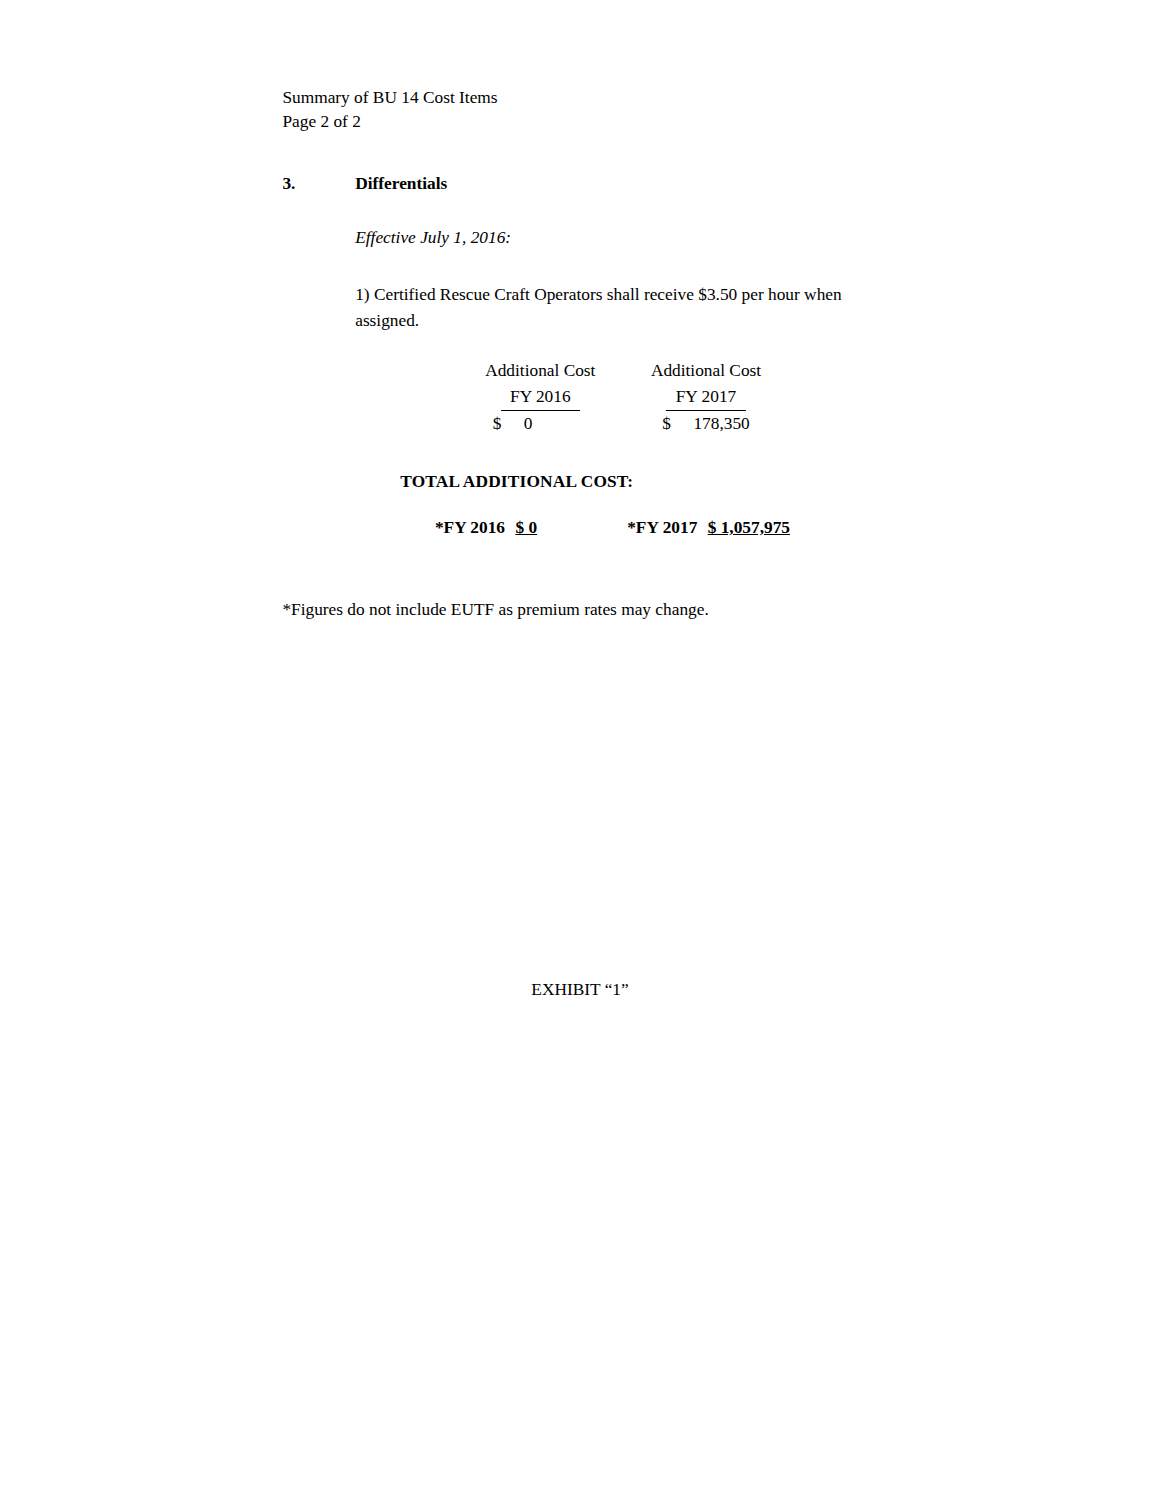Summary of BU 14 Cost Items
Page 2 of 2
3. Differentials
Effective July 1, 2016:
1) Certified Rescue Craft Operators shall receive $3.50 per hour when assigned.
| Additional Cost | Additional Cost |
| FY 2016 | FY 2017 |
| $ 0 | $ 178,350 |
TOTAL ADDITIONAL COST:
*FY 2016$ 0 *FY 2017$ 1,057,975
*Figures do not include EUTF as premium rates may change.
EXHIBIT “1”